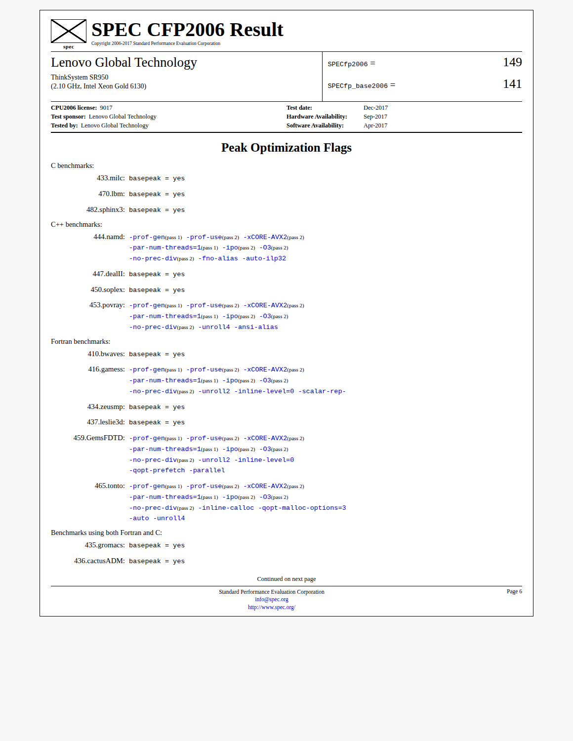spec
SPEC CFP2006 Result
Copyright 2006-2017 Standard Performance Evaluation Corporation
Lenovo Global Technology
ThinkSystem SR950
(2.10 GHz, Intel Xeon Gold 6130)
SPECfp2006 =149
SPECfp_base2006 =141
CPU2006 license: 9017
Test sponsor: Lenovo Global Technology
Tested by: Lenovo Global Technology
Test date: Dec-2017
Hardware Availability: Sep-2017
Software Availability: Apr-2017
Peak Optimization Flags
C benchmarks:
433.milc:
basepeak = yes
470.lbm:
basepeak = yes
482.sphinx3:
basepeak = yes
C++ benchmarks:
444.namd:
-prof-gen(pass 1) -prof-use(pass 2) -xCORE-AVX2(pass 2) -par-num-threads=1(pass 1) -ipo(pass 2) -O3(pass 2) -no-prec-div(pass 2) -fno-alias -auto-ilp32
447.dealII:
basepeak = yes
450.soplex:
basepeak = yes
453.povray:
-prof-gen(pass 1) -prof-use(pass 2) -xCORE-AVX2(pass 2) -par-num-threads=1(pass 1) -ipo(pass 2) -O3(pass 2) -no-prec-div(pass 2) -unroll4 -ansi-alias
Fortran benchmarks:
410.bwaves:
basepeak = yes
416.gamess:
-prof-gen(pass 1) -prof-use(pass 2) -xCORE-AVX2(pass 2) -par-num-threads=1(pass 1) -ipo(pass 2) -O3(pass 2) -no-prec-div(pass 2) -unroll2 -inline-level=0 -scalar-rep-
434.zeusmp:
basepeak = yes
437.leslie3d:
basepeak = yes
459.GemsFDTD:
-prof-gen(pass 1) -prof-use(pass 2) -xCORE-AVX2(pass 2) -par-num-threads=1(pass 1) -ipo(pass 2) -O3(pass 2) -no-prec-div(pass 2) -unroll2 -inline-level=0 -qopt-prefetch -parallel
465.tonto:
-prof-gen(pass 1) -prof-use(pass 2) -xCORE-AVX2(pass 2) -par-num-threads=1(pass 1) -ipo(pass 2) -O3(pass 2) -no-prec-div(pass 2) -inline-calloc -qopt-malloc-options=3 -auto -unroll4
Benchmarks using both Fortran and C:
435.gromacs:
basepeak = yes
436.cactusADM:
basepeak = yes
Continued on next page
Standard Performance Evaluation Corporation
info@spec.org
http://www.spec.org/
Page 6